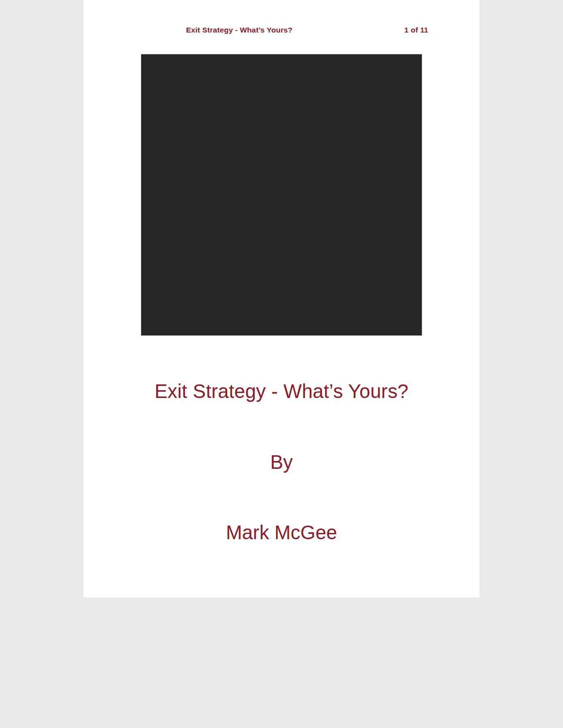Exit Strategy - What’s Yours? 1 of 11
Martial arts self-defense practice on a blue mat.
Exit Strategy - What’s Yours?
By
Mark McGee